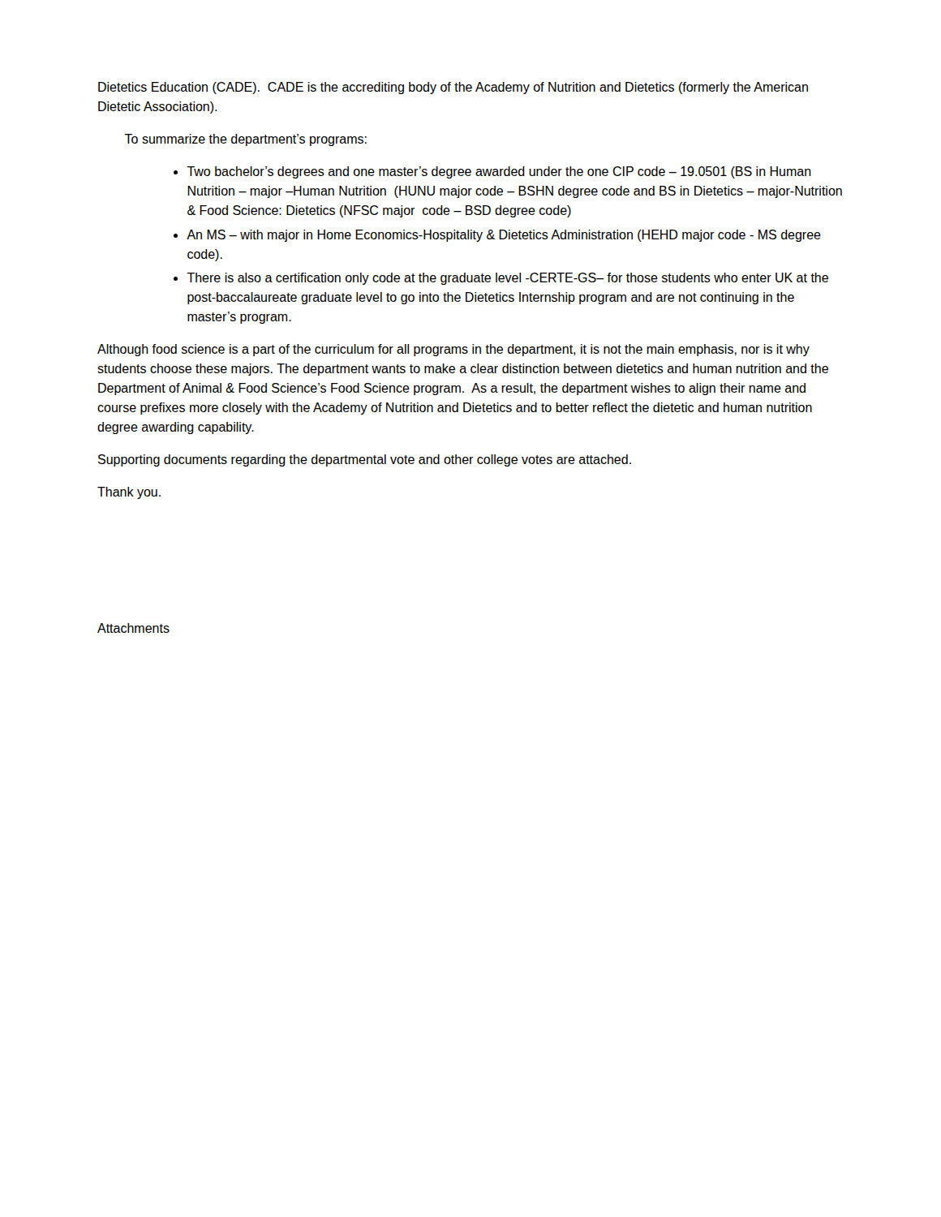Dietetics Education (CADE). CADE is the accrediting body of the Academy of Nutrition and Dietetics (formerly the American Dietetic Association).
To summarize the department’s programs:
Two bachelor’s degrees and one master’s degree awarded under the one CIP code – 19.0501 (BS in Human Nutrition – major –Human Nutrition (HUNU major code – BSHN degree code and BS in Dietetics – major-Nutrition & Food Science: Dietetics (NFSC major code – BSD degree code)
An MS – with major in Home Economics-Hospitality & Dietetics Administration (HEHD major code - MS degree code).
There is also a certification only code at the graduate level -CERTE-GS– for those students who enter UK at the post-baccalaureate graduate level to go into the Dietetics Internship program and are not continuing in the master’s program.
Although food science is a part of the curriculum for all programs in the department, it is not the main emphasis, nor is it why students choose these majors. The department wants to make a clear distinction between dietetics and human nutrition and the Department of Animal & Food Science’s Food Science program. As a result, the department wishes to align their name and course prefixes more closely with the Academy of Nutrition and Dietetics and to better reflect the dietetic and human nutrition degree awarding capability.
Supporting documents regarding the departmental vote and other college votes are attached.
Thank you.
Attachments